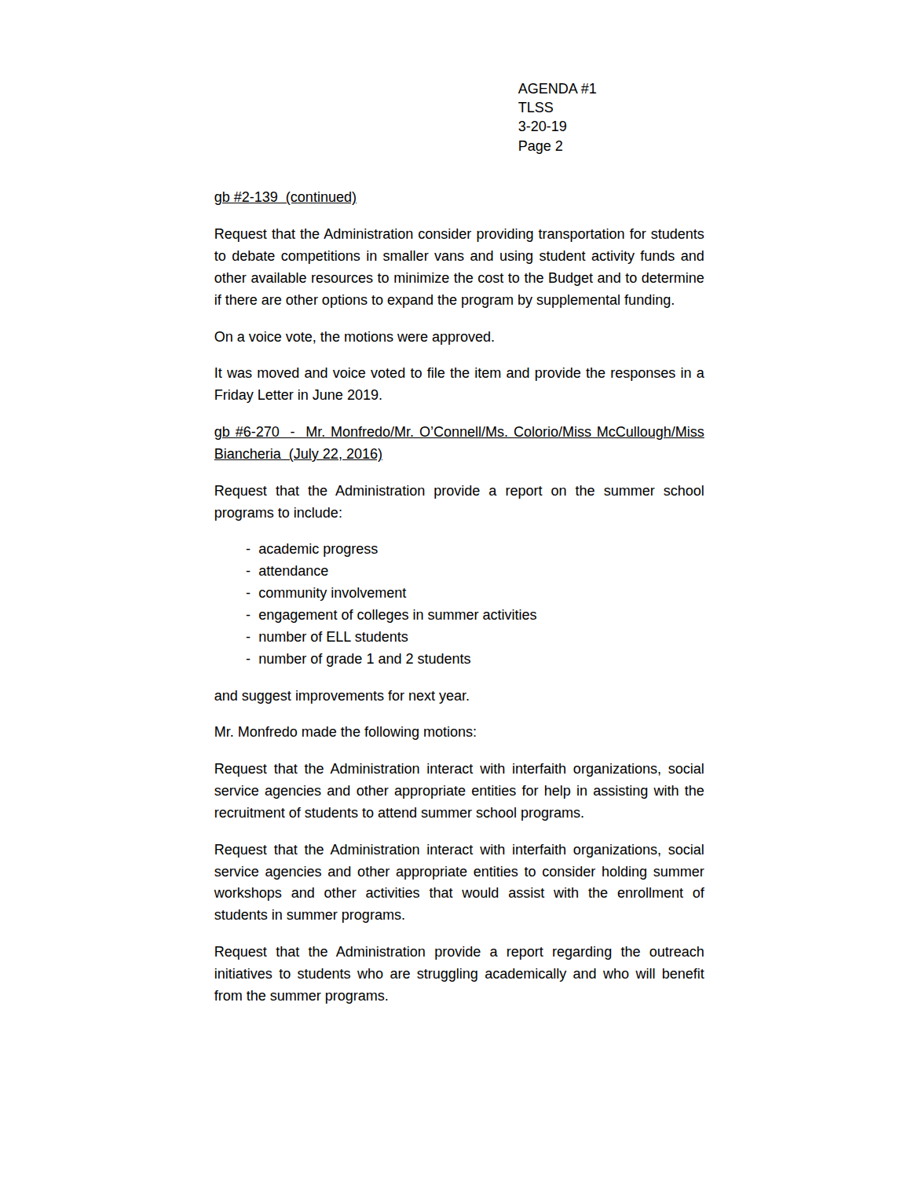AGENDA #1
TLSS
3-20-19
Page 2
gb #2-139 (continued)
Request that the Administration consider providing transportation for students to debate competitions in smaller vans and using student activity funds and other available resources to minimize the cost to the Budget and to determine if there are other options to expand the program by supplemental funding.
On a voice vote, the motions were approved.
It was moved and voice voted to file the item and provide the responses in a Friday Letter in June 2019.
gb #6-270 - Mr. Monfredo/Mr. O’Connell/Ms. Colorio/Miss McCullough/Miss Biancheria (July 22, 2016)
Request that the Administration provide a report on the summer school programs to include:
academic progress
attendance
community involvement
engagement of colleges in summer activities
number of ELL students
number of grade 1 and 2 students
and suggest improvements for next year.
Mr. Monfredo made the following motions:
Request that the Administration interact with interfaith organizations, social service agencies and other appropriate entities for help in assisting with the recruitment of students to attend summer school programs.
Request that the Administration interact with interfaith organizations, social service agencies and other appropriate entities to consider holding summer workshops and other activities that would assist with the enrollment of students in summer programs.
Request that the Administration provide a report regarding the outreach initiatives to students who are struggling academically and who will benefit from the summer programs.